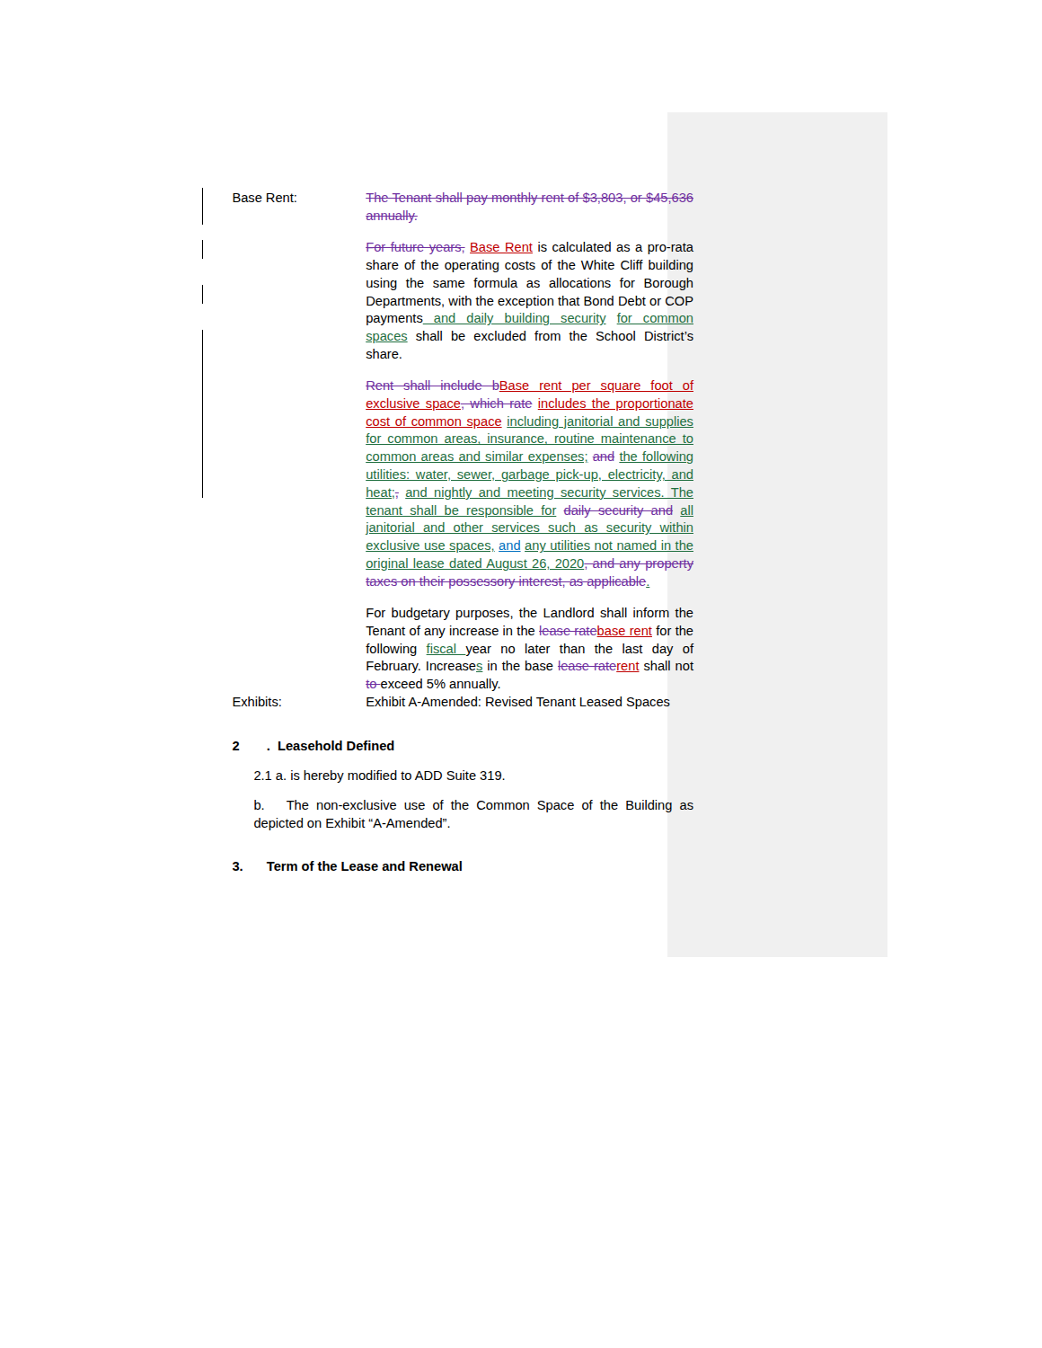| Base Rent: | The Tenant shall pay monthly rent of $3,803, or $45,636 annually. For future years, Base Rent is calculated as a pro-rata share of the operating costs of the White Cliff building using the same formula as allocations for Borough Departments, with the exception that Bond Debt or COP payments and daily building security for common spaces shall be excluded from the School District’s share. Rent shall include b Base rent per square foot of exclusive space , which rate includes the proportionate cost of common space including janitorial and supplies for common areas, insurance, routine maintenance to common areas and similar expenses; and the following utilities: water, sewer, garbage pick-up, electricity, and heat; , and nightly and meeting security services. The tenant shall be responsible for daily security and all janitorial and other services such as security within exclusive use spaces, and any utilities not named in the original lease dated August 26, 2020 , and any property taxes on their possessory interest, as applicable . For budgetary purposes, the Landlord shall inform the Tenant of any increase in the lease rate base rent for the following fiscal year no later than the last day of February. Increase s in the base lease rate rent shall not to exceed 5% annually. |
| Exhibits: | Exhibit A-Amended: Revised Tenant Leased Spaces |
2. Leasehold Defined
2.1 a. is hereby modified to ADD Suite 319.
b. The non-exclusive use of the Common Space of the Building as depicted on Exhibit “A-Amended”.
3. Term of the Lease and Renewal